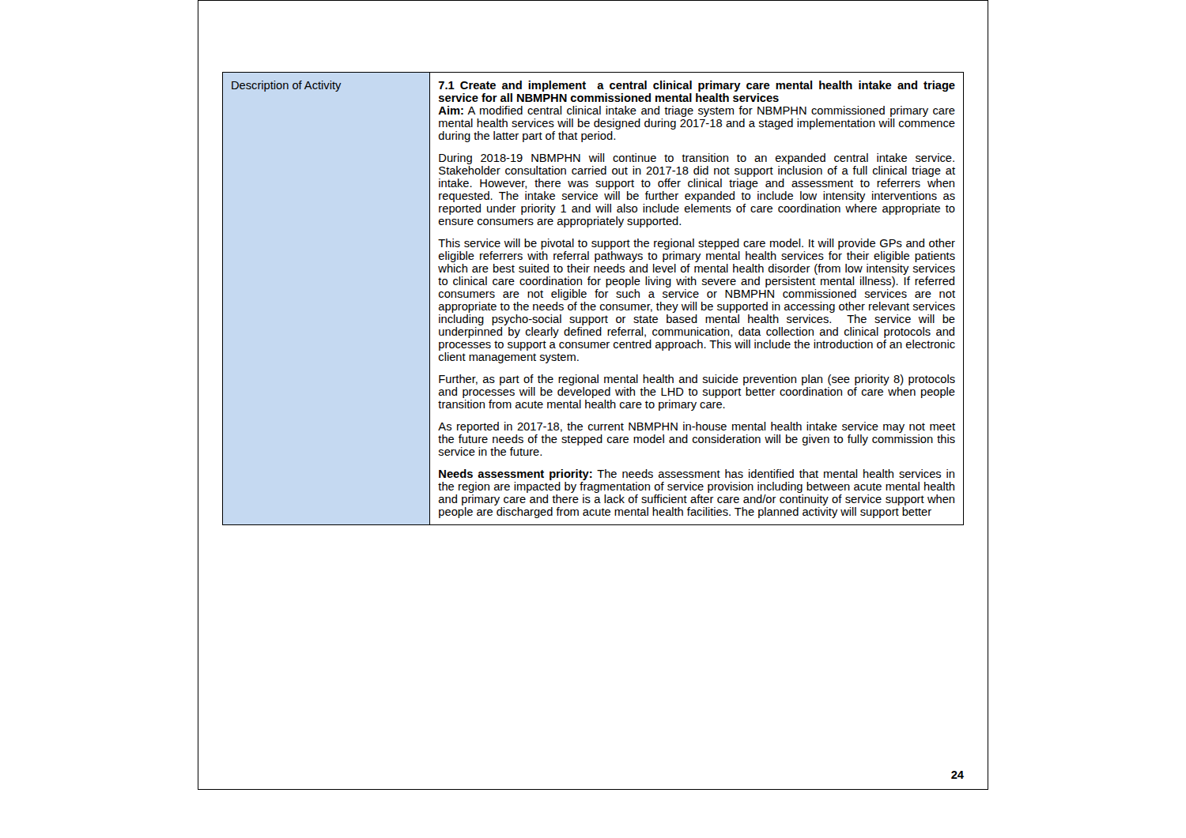| Description of Activity | 7.1 Create and implement a central clinical primary care mental health intake and triage service for all NBMPHN commissioned mental health services Aim: A modified central clinical intake and triage system for NBMPHN commissioned primary care mental health services will be designed during 2017-18 and a staged implementation will commence during the latter part of that period. During 2018-19 NBMPHN will continue to transition to an expanded central intake service. Stakeholder consultation carried out in 2017-18 did not support inclusion of a full clinical triage at intake. However, there was support to offer clinical triage and assessment to referrers when requested. The intake service will be further expanded to include low intensity interventions as reported under priority 1 and will also include elements of care coordination where appropriate to ensure consumers are appropriately supported. This service will be pivotal to support the regional stepped care model. It will provide GPs and other eligible referrers with referral pathways to primary mental health services for their eligible patients which are best suited to their needs and level of mental health disorder (from low intensity services to clinical care coordination for people living with severe and persistent mental illness). If referred consumers are not eligible for such a service or NBMPHN commissioned services are not appropriate to the needs of the consumer, they will be supported in accessing other relevant services including psycho-social support or state based mental health services. The service will be underpinned by clearly defined referral, communication, data collection and clinical protocols and processes to support a consumer centred approach. This will include the introduction of an electronic client management system. Further, as part of the regional mental health and suicide prevention plan (see priority 8) protocols and processes will be developed with the LHD to support better coordination of care when people transition from acute mental health care to primary care. As reported in 2017-18, the current NBMPHN in-house mental health intake service may not meet the future needs of the stepped care model and consideration will be given to fully commission this service in the future. Needs assessment priority: The needs assessment has identified that mental health services in the region are impacted by fragmentation of service provision including between acute mental health and primary care and there is a lack of sufficient after care and/or continuity of service support when people are discharged from acute mental health facilities. The planned activity will support better |
24